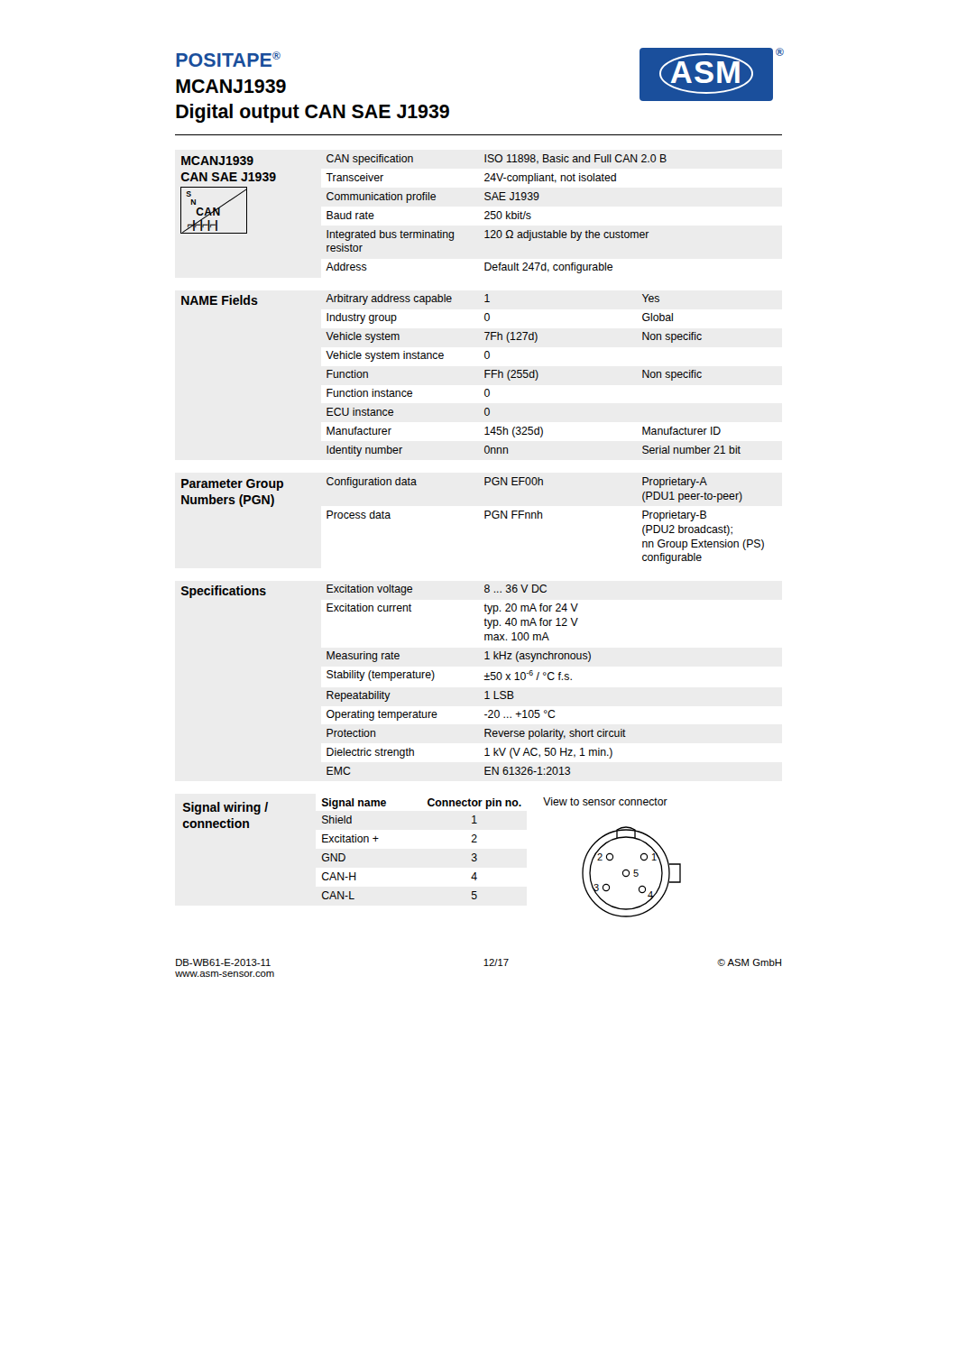POSITAPE®
MCANJ1939
Digital output CAN SAE J1939
®
ASM
| MCANJ1939 CAN SAE J1939 S N CAN ⌐/⌐/⌐/⌐/ | CAN specification | ISO 11898, Basic and Full CAN 2.0 B |
| Transceiver | 24V-compliant, not isolated |
| Communication profile | SAE J1939 |
| Baud rate | 250 kbit/s |
| Integrated bus terminating resistor | 120 Ω adjustable by the customer |
| Address | Default 247d, configurable |
| NAME Fields | Arbitrary address capable | 1 | Yes |
| Industry group | 0 | Global |
| Vehicle system | 7Fh (127d) | Non specific |
| Vehicle system instance | 0 | |
| Function | FFh (255d) | Non specific |
| Function instance | 0 | |
| ECU instance | 0 | |
| Manufacturer | 145h (325d) | Manufacturer ID |
| Identity number | 0nnn | Serial number 21 bit |
| Parameter Group Numbers (PGN) | Configuration data | PGN EF00h | Proprietary-A (PDU1 peer-to-peer) |
| Process data | PGN FFnnh | Proprietary-B (PDU2 broadcast); nn Group Extension (PS) configurable |
| Specifications | Excitation voltage | 8 ... 36 V DC |
| Excitation current | typ. 20 mA for 24 V typ. 40 mA for 12 V max. 100 mA |
| Measuring rate | 1 kHz (asynchronous) |
| Stability (temperature) | ±50 x 10 -6 / °C f.s. |
| Repeatability | 1 LSB |
| Operating temperature | -20 ... +105 °C |
| Protection | Reverse polarity, short circuit |
| Dielectric strength | 1 kV (V AC, 50 Hz, 1 min.) |
| EMC | EN 61326-1:2013 |
| Signal wiring / connection | Signal name | Connector pin no. |
| Shield | 1 |
| Excitation + | 2 |
| GND | 3 |
| CAN-H | 4 |
| CAN-L | 5 |
View to sensor connector
1 2 3 4 5
DB-WB61-E-2013-11
www.asm-sensor.com
12/17
© ASM GmbH